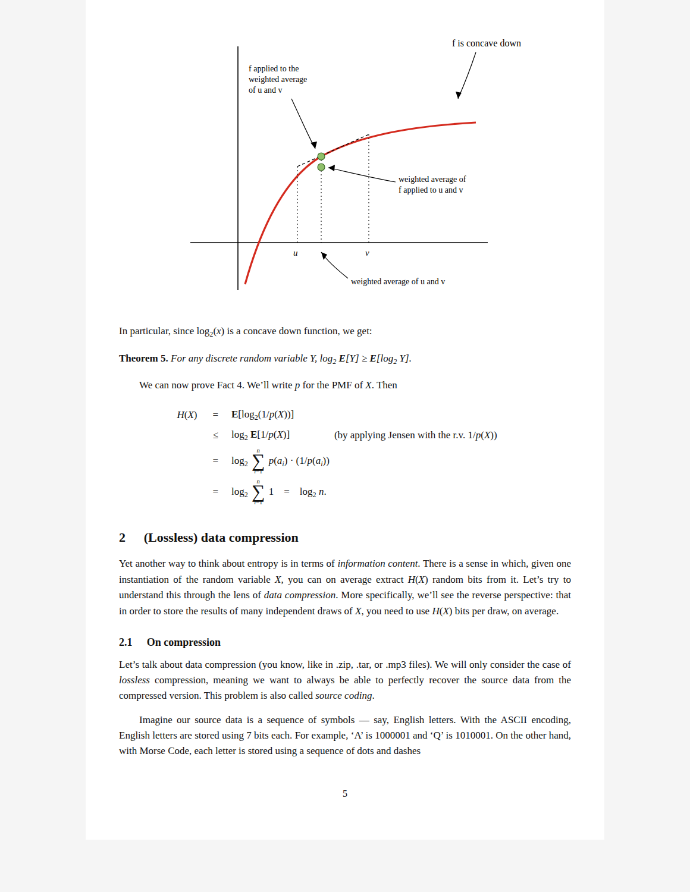f is concave down f applied to the weighted average of u and v weighted average of f applied to u and v u v weighted average of u and v
In particular, since log2(x) is a concave down function, we get:
Theorem 5. For any discrete random variable Y, log2 E[Y] ≥ E[log2 Y].
We can now prove Fact 4. We’ll write p for the PMF of X. Then
| H ( X ) | = | E [log 2 (1/ p ( X ))] | |
| | ≤ | log 2 E [1/ p ( X )] | (by applying Jensen with the r.v. 1/ p ( X )) |
| | = | log 2 n ∑ i =1 p ( a i ) · (1/ p ( a i )) | |
| | = | log 2 n ∑ i =1 1 = log 2 n . | |
2(Lossless) data compression
Yet another way to think about entropy is in terms of information content. There is a sense in which, given one instantiation of the random variable X, you can on average extract H(X) random bits from it. Let’s try to understand this through the lens of data compression. More specifically, we’ll see the reverse perspective: that in order to store the results of many independent draws of X, you need to use H(X) bits per draw, on average.
2.1 On compression
Let’s talk about data compression (you know, like in .zip, .tar, or .mp3 files). We will only consider the case of lossless compression, meaning we want to always be able to perfectly recover the source data from the compressed version. This problem is also called source coding.
Imagine our source data is a sequence of symbols — say, English letters. With the ASCII encoding, English letters are stored using 7 bits each. For example, ‘A’ is 1000001 and ‘Q’ is 1010001. On the other hand, with Morse Code, each letter is stored using a sequence of dots and dashes
5